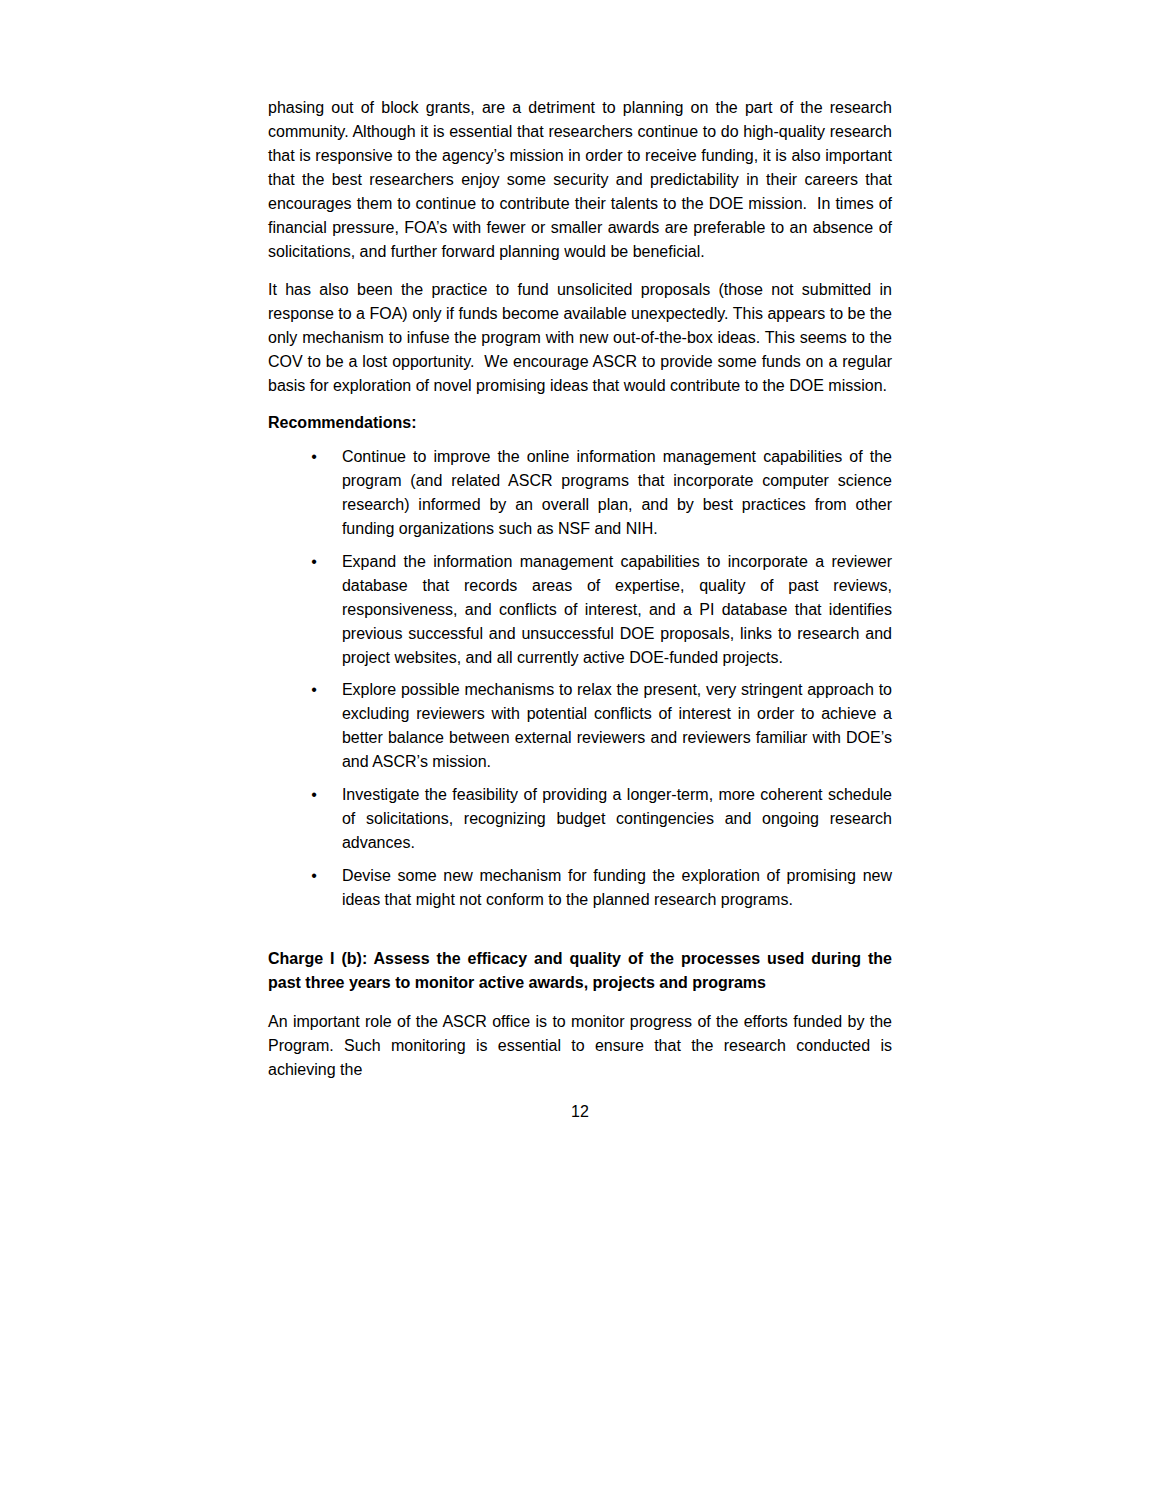phasing out of block grants, are a detriment to planning on the part of the research community. Although it is essential that researchers continue to do high-quality research that is responsive to the agency’s mission in order to receive funding, it is also important that the best researchers enjoy some security and predictability in their careers that encourages them to continue to contribute their talents to the DOE mission. In times of financial pressure, FOA’s with fewer or smaller awards are preferable to an absence of solicitations, and further forward planning would be beneficial.
It has also been the practice to fund unsolicited proposals (those not submitted in response to a FOA) only if funds become available unexpectedly. This appears to be the only mechanism to infuse the program with new out-of-the-box ideas. This seems to the COV to be a lost opportunity. We encourage ASCR to provide some funds on a regular basis for exploration of novel promising ideas that would contribute to the DOE mission.
Recommendations:
Continue to improve the online information management capabilities of the program (and related ASCR programs that incorporate computer science research) informed by an overall plan, and by best practices from other funding organizations such as NSF and NIH.
Expand the information management capabilities to incorporate a reviewer database that records areas of expertise, quality of past reviews, responsiveness, and conflicts of interest, and a PI database that identifies previous successful and unsuccessful DOE proposals, links to research and project websites, and all currently active DOE-funded projects.
Explore possible mechanisms to relax the present, very stringent approach to excluding reviewers with potential conflicts of interest in order to achieve a better balance between external reviewers and reviewers familiar with DOE’s and ASCR’s mission.
Investigate the feasibility of providing a longer-term, more coherent schedule of solicitations, recognizing budget contingencies and ongoing research advances.
Devise some new mechanism for funding the exploration of promising new ideas that might not conform to the planned research programs.
Charge I (b): Assess the efficacy and quality of the processes used during the past three years to monitor active awards, projects and programs
An important role of the ASCR office is to monitor progress of the efforts funded by the Program. Such monitoring is essential to ensure that the research conducted is achieving the
12